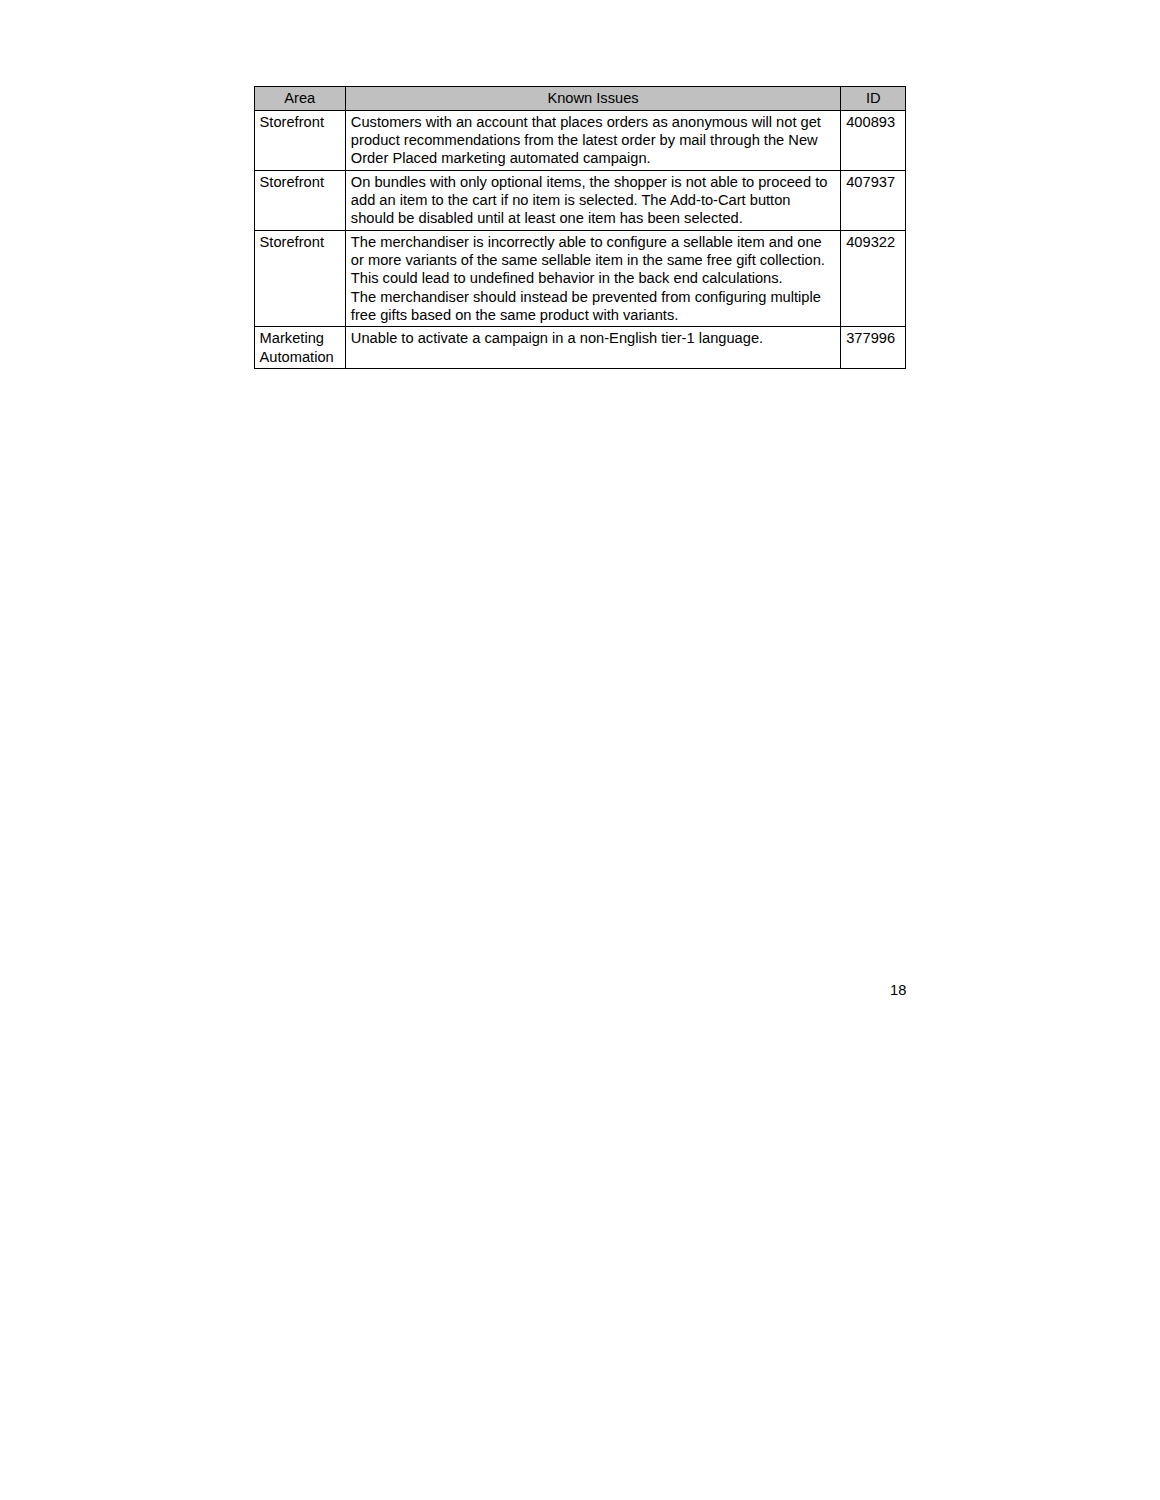| Area | Known Issues | ID |
| --- | --- | --- |
| Storefront | Customers with an account that places orders as anonymous will not get product recommendations from the latest order by mail through the New Order Placed marketing automated campaign. | 400893 |
| Storefront | On bundles with only optional items, the shopper is not able to proceed to add an item to the cart if no item is selected. The Add-to-Cart button should be disabled until at least one item has been selected. | 407937 |
| Storefront | The merchandiser is incorrectly able to configure a sellable item and one or more variants of the same sellable item in the same free gift collection. This could lead to undefined behavior in the back end calculations. The merchandiser should instead be prevented from configuring multiple free gifts based on the same product with variants. | 409322 |
| Marketing Automation | Unable to activate a campaign in a non-English tier-1 language. | 377996 |
18